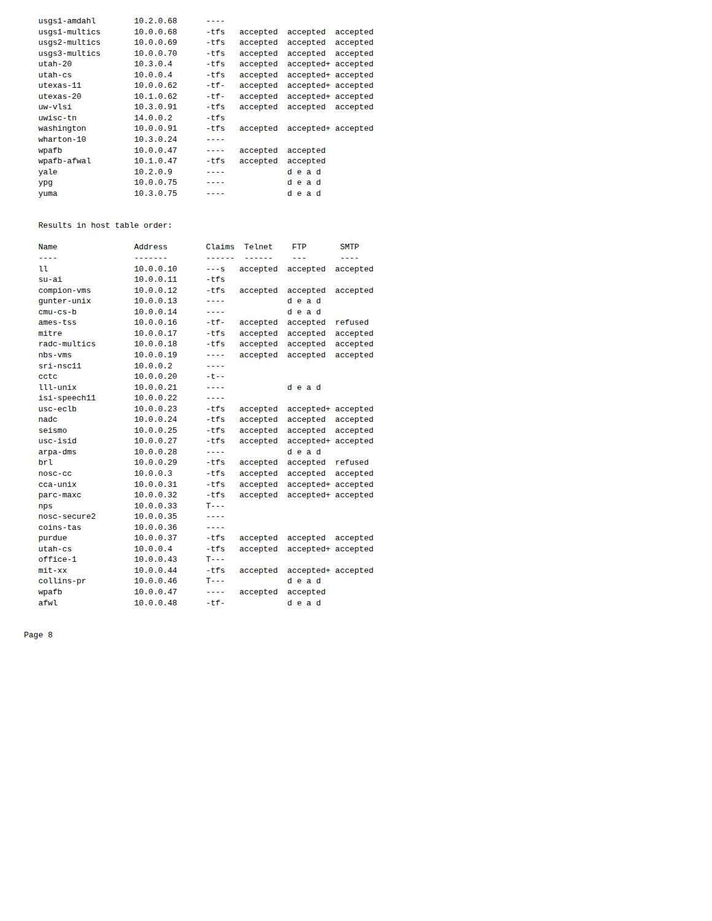usgs1-amdahl        10.2.0.68      ----
   usgs1-multics       10.0.0.68      -tfs   accepted  accepted  accepted
   usgs2-multics       10.0.0.69      -tfs   accepted  accepted  accepted
   usgs3-multics       10.0.0.70      -tfs   accepted  accepted  accepted
   utah-20             10.3.0.4       -tfs   accepted  accepted+ accepted
   utah-cs             10.0.0.4       -tfs   accepted  accepted+ accepted
   utexas-11           10.0.0.62      -tf-   accepted  accepted+ accepted
   utexas-20           10.1.0.62      -tf-   accepted  accepted+ accepted
   uw-vlsi             10.3.0.91      -tfs   accepted  accepted  accepted
   uwisc-tn            14.0.0.2       -tfs
   washington          10.0.0.91      -tfs   accepted  accepted+ accepted
   wharton-10          10.3.0.24      ----
   wpafb               10.0.0.47      ----   accepted  accepted
   wpafb-afwal         10.1.0.47      -tfs   accepted  accepted
   yale                10.2.0.9       ----             d e a d
   ypg                 10.0.0.75      ----             d e a d
   yuma                10.3.0.75      ----             d e a d


   Results in host table order:

   Name                Address        Claims  Telnet    FTP       SMTP
   ----                -------        ------  ------    ---       ----
   ll                  10.0.0.10      ---s   accepted  accepted  accepted
   su-ai               10.0.0.11      -tfs
   compion-vms         10.0.0.12      -tfs   accepted  accepted  accepted
   gunter-unix         10.0.0.13      ----             d e a d
   cmu-cs-b            10.0.0.14      ----             d e a d
   ames-tss            10.0.0.16      -tf-   accepted  accepted  refused
   mitre               10.0.0.17      -tfs   accepted  accepted  accepted
   radc-multics        10.0.0.18      -tfs   accepted  accepted  accepted
   nbs-vms             10.0.0.19      ----   accepted  accepted  accepted
   sri-nsc11           10.0.0.2       ----
   cctc                10.0.0.20      -t--
   lll-unix            10.0.0.21      ----             d e a d
   isi-speech11        10.0.0.22      ----
   usc-eclb            10.0.0.23      -tfs   accepted  accepted+ accepted
   nadc                10.0.0.24      -tfs   accepted  accepted  accepted
   seismo              10.0.0.25      -tfs   accepted  accepted  accepted
   usc-isid            10.0.0.27      -tfs   accepted  accepted+ accepted
   arpa-dms            10.0.0.28      ----             d e a d
   brl                 10.0.0.29      -tfs   accepted  accepted  refused
   nosc-cc             10.0.0.3       -tfs   accepted  accepted  accepted
   cca-unix            10.0.0.31      -tfs   accepted  accepted+ accepted
   parc-maxc           10.0.0.32      -tfs   accepted  accepted+ accepted
   nps                 10.0.0.33      T---
   nosc-secure2        10.0.0.35      ----
   coins-tas           10.0.0.36      ----
   purdue              10.0.0.37      -tfs   accepted  accepted  accepted
   utah-cs             10.0.0.4       -tfs   accepted  accepted+ accepted
   office-1            10.0.0.43      T---
   mit-xx              10.0.0.44      -tfs   accepted  accepted+ accepted
   collins-pr          10.0.0.46      T---             d e a d
   wpafb               10.0.0.47      ----   accepted  accepted
   afwl                10.0.0.48      -tf-             d e a d


Page 8